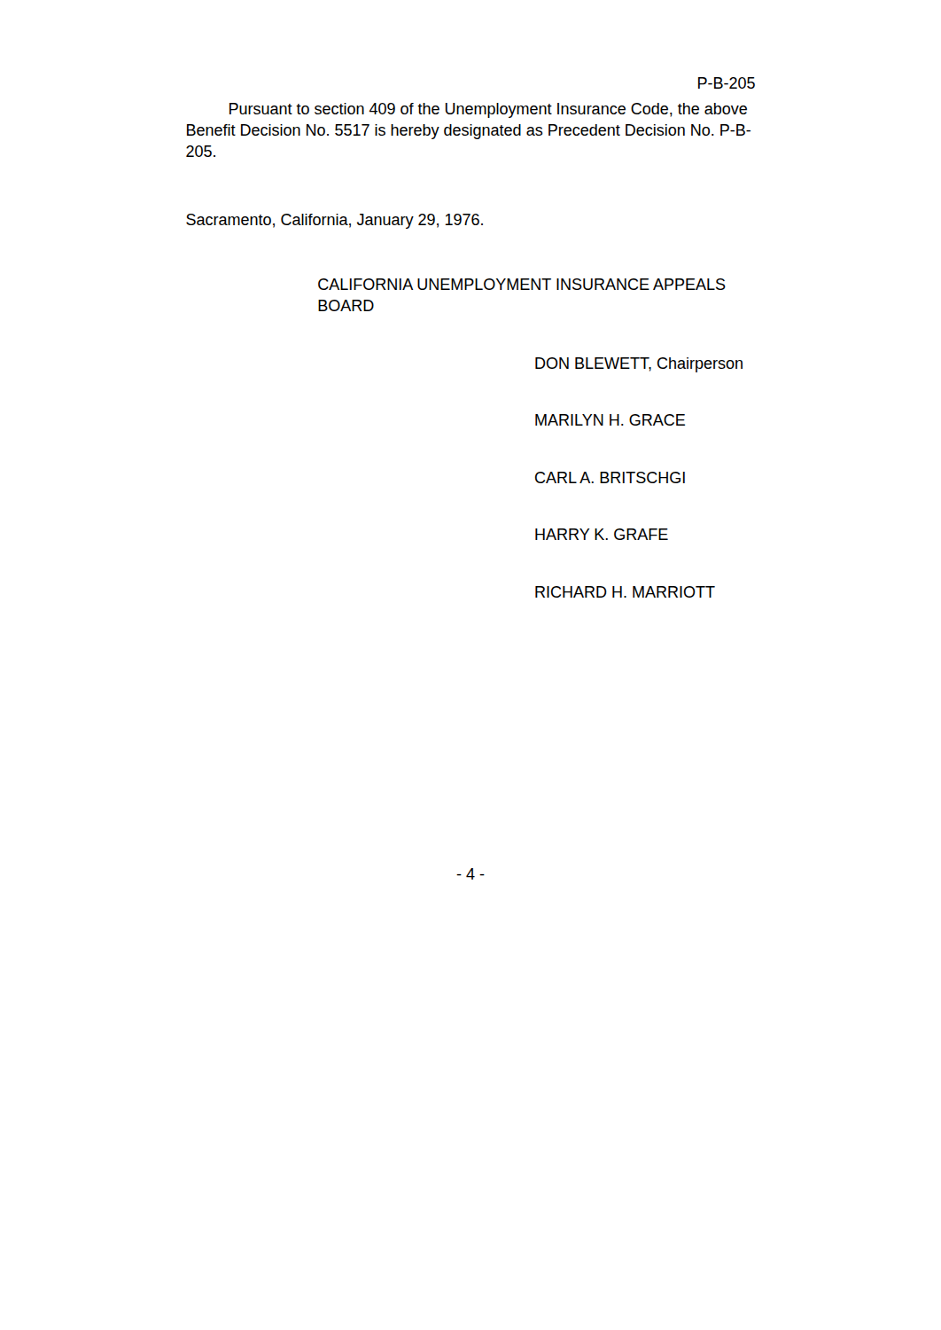P-B-205
Pursuant to section 409 of the Unemployment Insurance Code, the above Benefit Decision No. 5517 is hereby designated as Precedent Decision No. P-B-205.
Sacramento, California, January 29, 1976.
CALIFORNIA UNEMPLOYMENT INSURANCE APPEALS BOARD
DON BLEWETT, Chairperson
MARILYN H. GRACE
CARL A. BRITSCHGI
HARRY K. GRAFE
RICHARD H. MARRIOTT
- 4 -